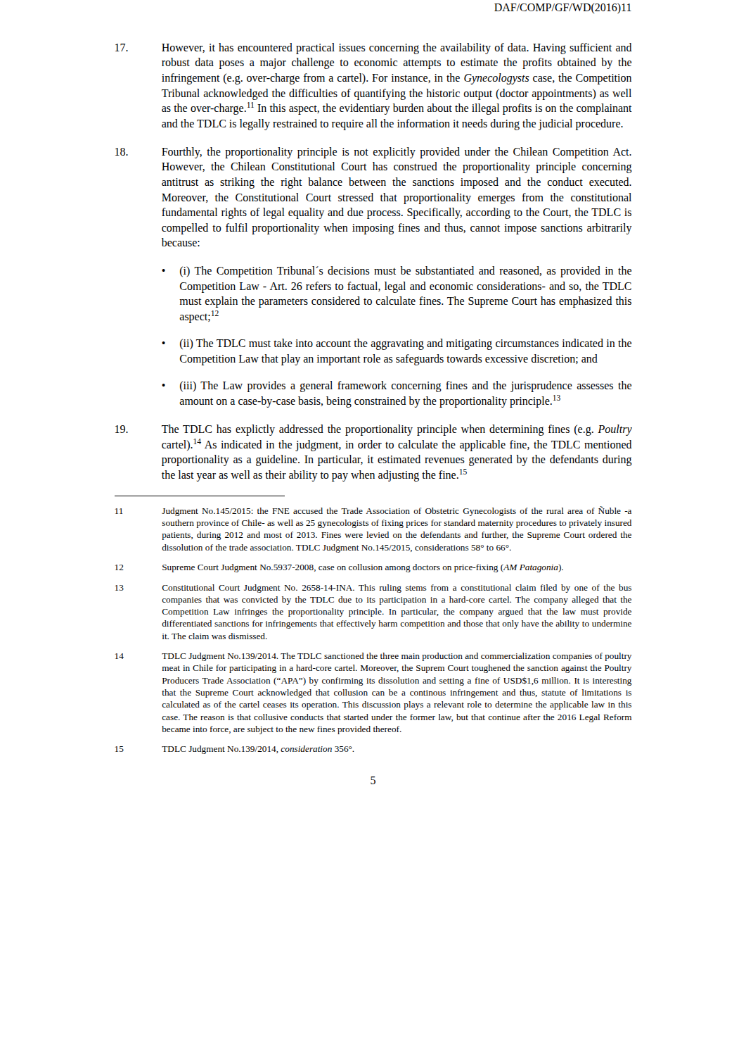DAF/COMP/GF/WD(2016)11
17.
However, it has encountered practical issues concerning the availability of data. Having sufficient and robust data poses a major challenge to economic attempts to estimate the profits obtained by the infringement (e.g. over-charge from a cartel). For instance, in the Gynecologysts case, the Competition Tribunal acknowledged the difficulties of quantifying the historic output (doctor appointments) as well as the over-charge.11 In this aspect, the evidentiary burden about the illegal profits is on the complainant and the TDLC is legally restrained to require all the information it needs during the judicial procedure.
18.
Fourthly, the proportionality principle is not explicitly provided under the Chilean Competition Act. However, the Chilean Constitutional Court has construed the proportionality principle concerning antitrust as striking the right balance between the sanctions imposed and the conduct executed. Moreover, the Constitutional Court stressed that proportionality emerges from the constitutional fundamental rights of legal equality and due process. Specifically, according to the Court, the TDLC is compelled to fulfil proportionality when imposing fines and thus, cannot impose sanctions arbitrarily because:
• (i) The Competition Tribunal´s decisions must be substantiated and reasoned, as provided in the Competition Law - Art. 26 refers to factual, legal and economic considerations- and so, the TDLC must explain the parameters considered to calculate fines. The Supreme Court has emphasized this aspect;12
• (ii) The TDLC must take into account the aggravating and mitigating circumstances indicated in the Competition Law that play an important role as safeguards towards excessive discretion; and
• (iii) The Law provides a general framework concerning fines and the jurisprudence assesses the amount on a case-by-case basis, being constrained by the proportionality principle.13
19.
The TDLC has explictly addressed the proportionality principle when determining fines (e.g. Poultry cartel).14 As indicated in the judgment, in order to calculate the applicable fine, the TDLC mentioned proportionality as a guideline. In particular, it estimated revenues generated by the defendants during the last year as well as their ability to pay when adjusting the fine.15
11
Judgment No.145/2015: the FNE accused the Trade Association of Obstetric Gynecologists of the rural area of Ñuble -a southern province of Chile- as well as 25 gynecologists of fixing prices for standard maternity procedures to privately insured patients, during 2012 and most of 2013. Fines were levied on the defendants and further, the Supreme Court ordered the dissolution of the trade association. TDLC Judgment No.145/2015, considerations 58° to 66°.
12
Supreme Court Judgment No.5937-2008, case on collusion among doctors on price-fixing (AM Patagonia).
13
Constitutional Court Judgment No. 2658-14-INA. This ruling stems from a constitutional claim filed by one of the bus companies that was convicted by the TDLC due to its participation in a hard-core cartel. The company alleged that the Competition Law infringes the proportionality principle. In particular, the company argued that the law must provide differentiated sanctions for infringements that effectively harm competition and those that only have the ability to undermine it. The claim was dismissed.
14
TDLC Judgment No.139/2014. The TDLC sanctioned the three main production and commercialization companies of poultry meat in Chile for participating in a hard-core cartel. Moreover, the Suprem Court toughened the sanction against the Poultry Producers Trade Association (“APA”) by confirming its dissolution and setting a fine of USD$1,6 million. It is interesting that the Supreme Court acknowledged that collusion can be a continous infringement and thus, statute of limitations is calculated as of the cartel ceases its operation. This discussion plays a relevant role to determine the applicable law in this case. The reason is that collusive conducts that started under the former law, but that continue after the 2016 Legal Reform became into force, are subject to the new fines provided thereof.
15
TDLC Judgment No.139/2014, consideration 356°.
5